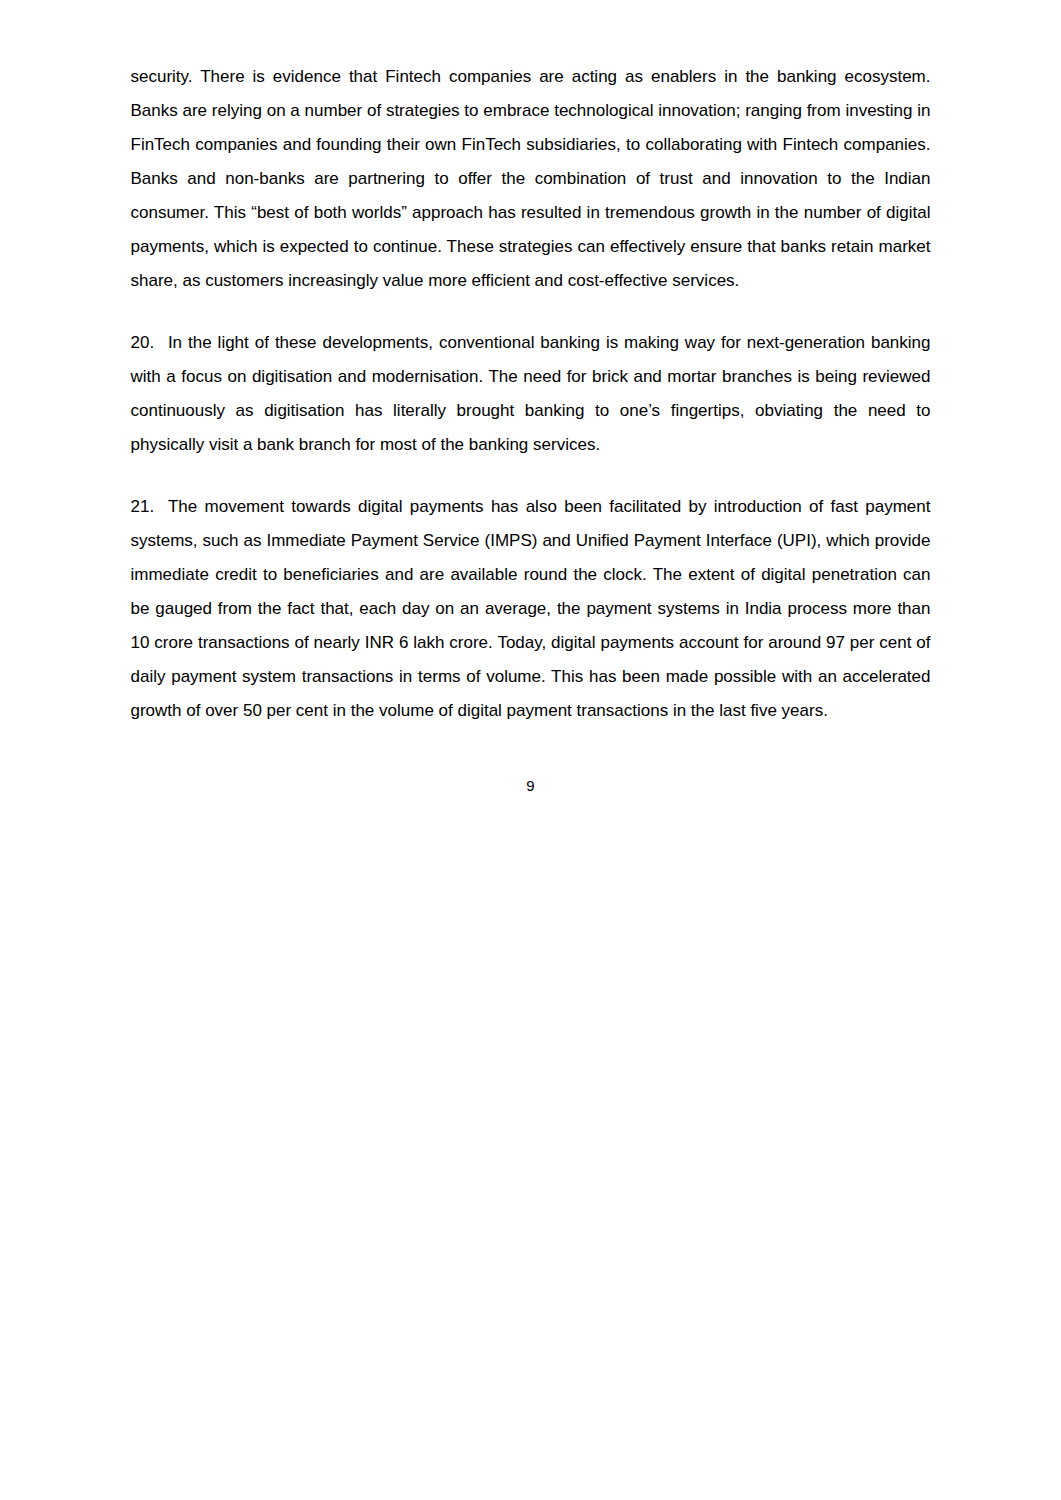security. There is evidence that Fintech companies are acting as enablers in the banking ecosystem. Banks are relying on a number of strategies to embrace technological innovation; ranging from investing in FinTech companies and founding their own FinTech subsidiaries, to collaborating with Fintech companies. Banks and non-banks are partnering to offer the combination of trust and innovation to the Indian consumer. This “best of both worlds” approach has resulted in tremendous growth in the number of digital payments, which is expected to continue. These strategies can effectively ensure that banks retain market share, as customers increasingly value more efficient and cost-effective services.
20. In the light of these developments, conventional banking is making way for next-generation banking with a focus on digitisation and modernisation. The need for brick and mortar branches is being reviewed continuously as digitisation has literally brought banking to one’s fingertips, obviating the need to physically visit a bank branch for most of the banking services.
21. The movement towards digital payments has also been facilitated by introduction of fast payment systems, such as Immediate Payment Service (IMPS) and Unified Payment Interface (UPI), which provide immediate credit to beneficiaries and are available round the clock. The extent of digital penetration can be gauged from the fact that, each day on an average, the payment systems in India process more than 10 crore transactions of nearly INR 6 lakh crore. Today, digital payments account for around 97 per cent of daily payment system transactions in terms of volume. This has been made possible with an accelerated growth of over 50 per cent in the volume of digital payment transactions in the last five years.
9